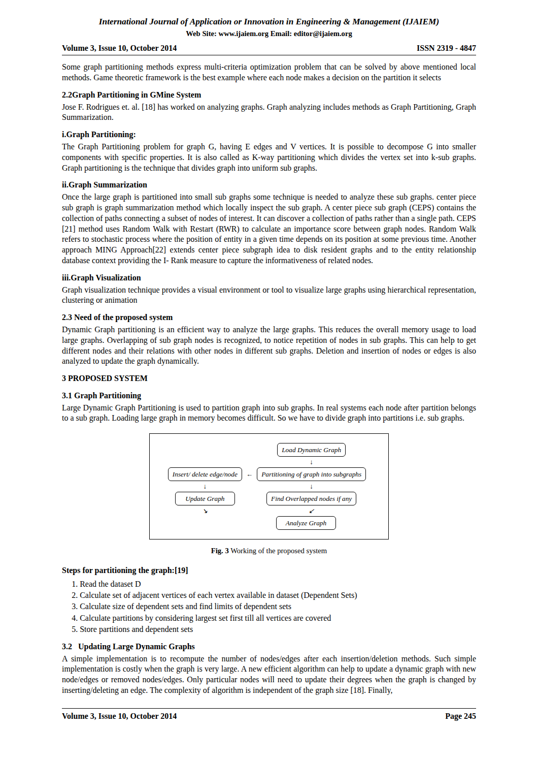International Journal of Application or Innovation in Engineering & Management (IJAIEM)
Web Site: www.ijaiem.org Email: editor@ijaiem.org
Volume 3, Issue 10, October 2014 ISSN 2319 - 4847
Some graph partitioning methods express multi-criteria optimization problem that can be solved by above mentioned local methods. Game theoretic framework is the best example where each node makes a decision on the partition it selects
2.2Graph Partitioning in GMine System
Jose F. Rodrigues et. al. [18] has worked on analyzing graphs. Graph analyzing includes methods as Graph Partitioning, Graph Summarization.
i.Graph Partitioning:
The Graph Partitioning problem for graph G, having E edges and V vertices. It is possible to decompose G into smaller components with specific properties. It is also called as K-way partitioning which divides the vertex set into k-sub graphs. Graph partitioning is the technique that divides graph into uniform sub graphs.
ii.Graph Summarization
Once the large graph is partitioned into small sub graphs some technique is needed to analyze these sub graphs. center piece sub graph is graph summarization method which locally inspect the sub graph. A center piece sub graph (CEPS) contains the collection of paths connecting a subset of nodes of interest. It can discover a collection of paths rather than a single path. CEPS [21] method uses Random Walk with Restart (RWR) to calculate an importance score between graph nodes. Random Walk refers to stochastic process where the position of entity in a given time depends on its position at some previous time. Another approach MING Approach[22] extends center piece subgraph idea to disk resident graphs and to the entity relationship database context providing the I- Rank measure to capture the informativeness of related nodes.
iii.Graph Visualization
Graph visualization technique provides a visual environment or tool to visualize large graphs using hierarchical representation, clustering or animation
2.3 Need of the proposed system
Dynamic Graph partitioning is an efficient way to analyze the large graphs. This reduces the overall memory usage to load large graphs. Overlapping of sub graph nodes is recognized, to notice repetition of nodes in sub graphs. This can help to get different nodes and their relations with other nodes in different sub graphs. Deletion and insertion of nodes or edges is also analyzed to update the graph dynamically.
3 PROPOSED SYSTEM
3.1 Graph Partitioning
Large Dynamic Graph Partitioning is used to partition graph into sub graphs. In real systems each node after partition belongs to a sub graph. Loading large graph in memory becomes difficult. So we have to divide graph into partitions i.e. sub graphs.
| | | Load Dynamic Graph | |
| | | ↓ | |
| Insert/ delete edge/node | ← | Partitioning of graph into subgraphs | |
| ↓ | | ↓ | |
| Update Graph | | Find Overlapped nodes if any | |
| ↘ | | ↙ | |
| | Analyze Graph | |
Fig. 3 Working of the proposed system
Steps for partitioning the graph:[19]
Read the dataset D
Calculate set of adjacent vertices of each vertex available in dataset (Dependent Sets)
Calculate size of dependent sets and find limits of dependent sets
Calculate partitions by considering largest set first till all vertices are covered
Store partitions and dependent sets
3.2 Updating Large Dynamic Graphs
A simple implementation is to recompute the number of nodes/edges after each insertion/deletion methods. Such simple implementation is costly when the graph is very large. A new efficient algorithm can help to update a dynamic graph with new node/edges or removed nodes/edges. Only particular nodes will need to update their degrees when the graph is changed by inserting/deleting an edge. The complexity of algorithm is independent of the graph size [18]. Finally,
Volume 3, Issue 10, October 2014 Page 245